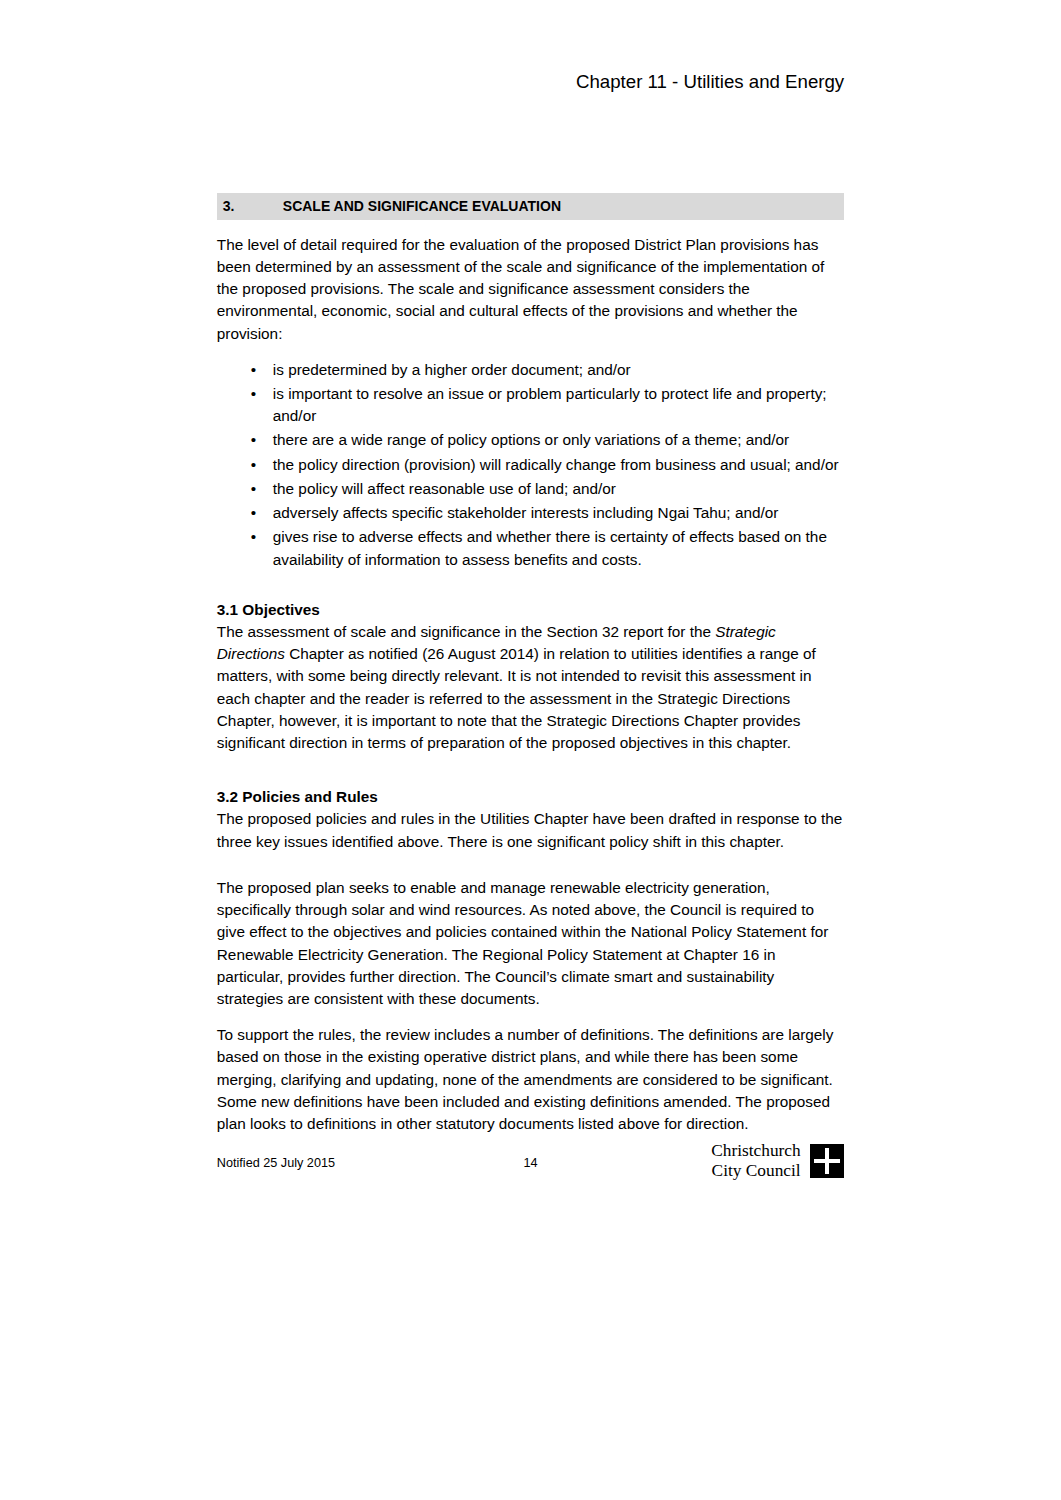Chapter 11 - Utilities and Energy
3. SCALE AND SIGNIFICANCE EVALUATION
The level of detail required for the evaluation of the proposed District Plan provisions has been determined by an assessment of the scale and significance of the implementation of the proposed provisions. The scale and significance assessment considers the environmental, economic, social and cultural effects of the provisions and whether the provision:
is predetermined by a higher order document; and/or
is important to resolve an issue or problem particularly to protect life and property; and/or
there are a wide range of policy options or only variations of a theme; and/or
the policy direction (provision) will radically change from business and usual; and/or
the policy will affect reasonable use of land; and/or
adversely affects specific stakeholder interests including Ngai Tahu; and/or
gives rise to adverse effects and whether there is certainty of effects based on the availability of information to assess benefits and costs.
3.1 Objectives
The assessment of scale and significance in the Section 32 report for the Strategic Directions Chapter as notified (26 August 2014) in relation to utilities identifies a range of matters, with some being directly relevant. It is not intended to revisit this assessment in each chapter and the reader is referred to the assessment in the Strategic Directions Chapter, however, it is important to note that the Strategic Directions Chapter provides significant direction in terms of preparation of the proposed objectives in this chapter.
3.2 Policies and Rules
The proposed policies and rules in the Utilities Chapter have been drafted in response to the three key issues identified above. There is one significant policy shift in this chapter.
The proposed plan seeks to enable and manage renewable electricity generation, specifically through solar and wind resources. As noted above, the Council is required to give effect to the objectives and policies contained within the National Policy Statement for Renewable Electricity Generation. The Regional Policy Statement at Chapter 16 in particular, provides further direction. The Council’s climate smart and sustainability strategies are consistent with these documents.
To support the rules, the review includes a number of definitions. The definitions are largely based on those in the existing operative district plans, and while there has been some merging, clarifying and updating, none of the amendments are considered to be significant. Some new definitions have been included and existing definitions amended. The proposed plan looks to definitions in other statutory documents listed above for direction.
Notified 25 July 2015
14
Christchurch
City Council